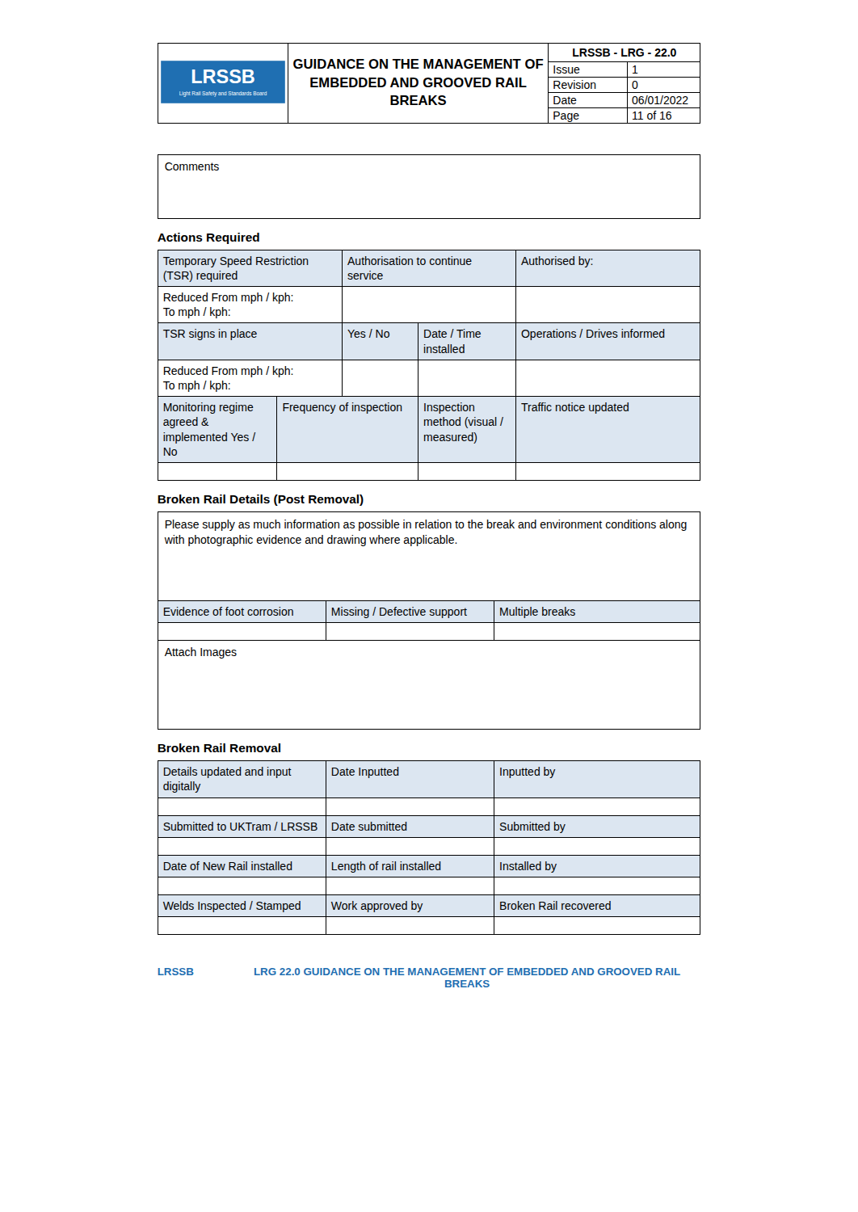| | GUIDANCE ON THE MANAGEMENT OF EMBEDDED AND GROOVED RAIL BREAKS | / LRSSB - LRG - 22.0 / / Issue / 1 / / Revision / 0 / / Date / 06/01/2022 / / Page / 11 of 16 / |
Comments
Actions Required
| Temporary Speed Restriction (TSR) required | Authorisation to continue service | Authorised by: |
| Reduced From mph / kph: To mph / kph: | | |
| TSR signs in place | Yes / No | Date / Time installed | Operations / Drives informed |
| Reduced From mph / kph: To mph / kph: | | | |
| Monitoring regime agreed & implemented Yes / No | Frequency of inspection | Inspection method (visual / measured) | Traffic notice updated |
Broken Rail Details (Post Removal)
Please supply as much information as possible in relation to the break and environment conditions along with photographic evidence and drawing where applicable.
| Evidence of foot corrosion | Missing / Defective support | Multiple breaks |
Attach Images
Broken Rail Removal
| Details updated and input digitally | Date Inputted | Inputted by |
| Submitted to UKTram / LRSSB | Date submitted | Submitted by |
| Date of New Rail installed | Length of rail installed | Installed by |
| Welds Inspected / Stamped | Work approved by | Broken Rail recovered |
LRSSB
LRG 22.0 GUIDANCE ON THE MANAGEMENT OF EMBEDDED AND GROOVED RAIL BREAKS